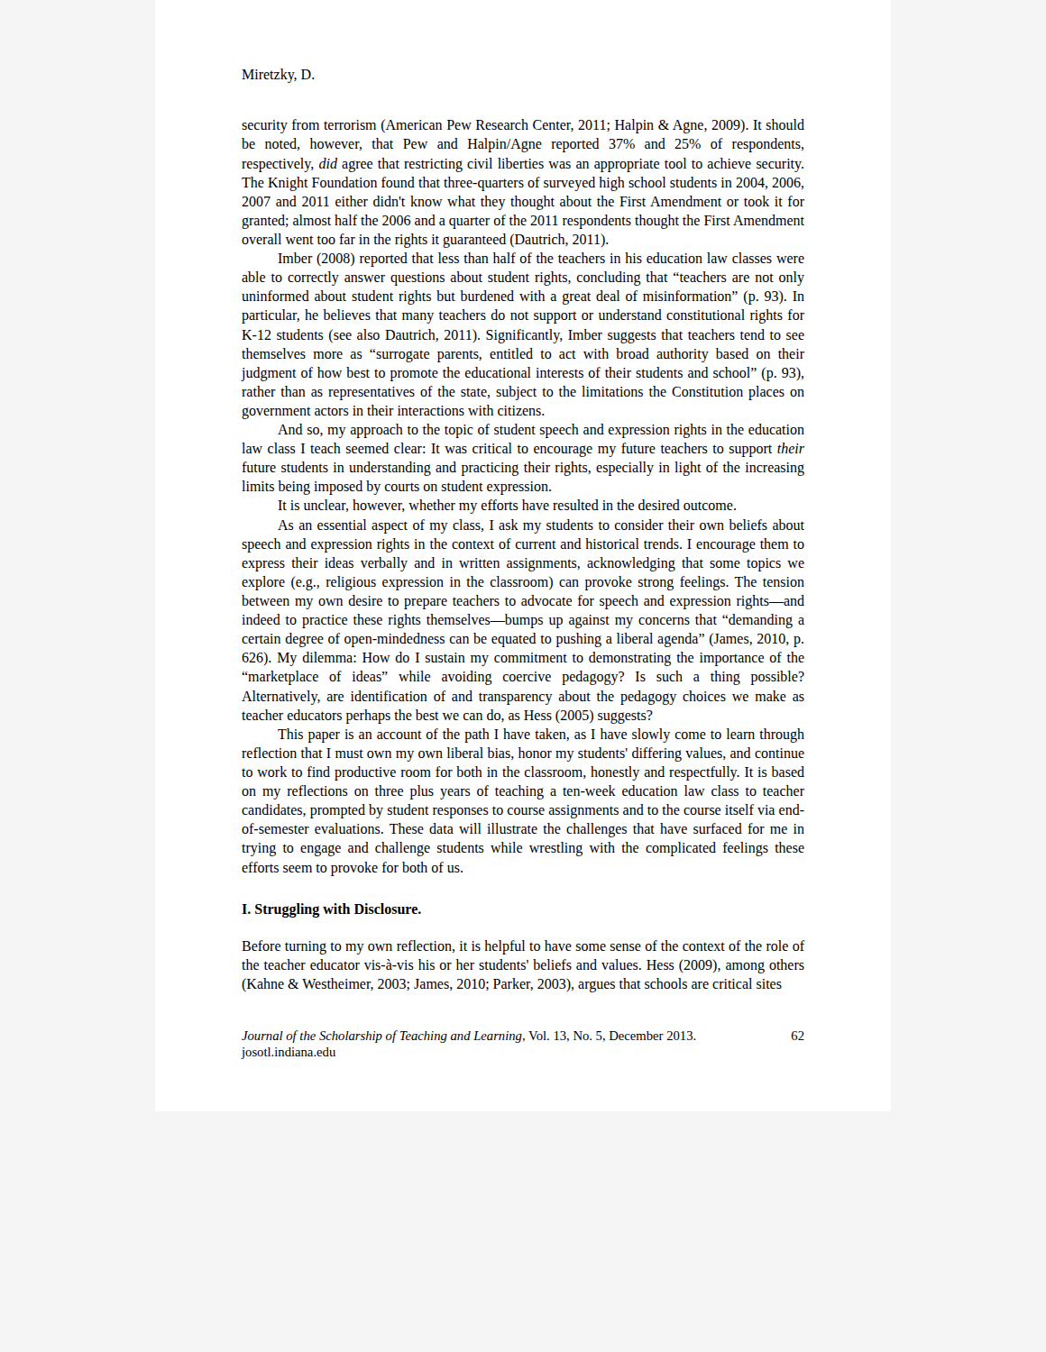Miretzky, D.
security from terrorism (American Pew Research Center, 2011; Halpin & Agne, 2009). It should be noted, however, that Pew and Halpin/Agne reported 37% and 25% of respondents, respectively, did agree that restricting civil liberties was an appropriate tool to achieve security. The Knight Foundation found that three-quarters of surveyed high school students in 2004, 2006, 2007 and 2011 either didn't know what they thought about the First Amendment or took it for granted; almost half the 2006 and a quarter of the 2011 respondents thought the First Amendment overall went too far in the rights it guaranteed (Dautrich, 2011).
Imber (2008) reported that less than half of the teachers in his education law classes were able to correctly answer questions about student rights, concluding that “teachers are not only uninformed about student rights but burdened with a great deal of misinformation” (p. 93). In particular, he believes that many teachers do not support or understand constitutional rights for K-12 students (see also Dautrich, 2011). Significantly, Imber suggests that teachers tend to see themselves more as “surrogate parents, entitled to act with broad authority based on their judgment of how best to promote the educational interests of their students and school” (p. 93), rather than as representatives of the state, subject to the limitations the Constitution places on government actors in their interactions with citizens.
And so, my approach to the topic of student speech and expression rights in the education law class I teach seemed clear: It was critical to encourage my future teachers to support their future students in understanding and practicing their rights, especially in light of the increasing limits being imposed by courts on student expression.
It is unclear, however, whether my efforts have resulted in the desired outcome.
As an essential aspect of my class, I ask my students to consider their own beliefs about speech and expression rights in the context of current and historical trends. I encourage them to express their ideas verbally and in written assignments, acknowledging that some topics we explore (e.g., religious expression in the classroom) can provoke strong feelings. The tension between my own desire to prepare teachers to advocate for speech and expression rights—and indeed to practice these rights themselves—bumps up against my concerns that “demanding a certain degree of open-mindedness can be equated to pushing a liberal agenda” (James, 2010, p. 626). My dilemma: How do I sustain my commitment to demonstrating the importance of the “marketplace of ideas” while avoiding coercive pedagogy? Is such a thing possible? Alternatively, are identification of and transparency about the pedagogy choices we make as teacher educators perhaps the best we can do, as Hess (2005) suggests?
This paper is an account of the path I have taken, as I have slowly come to learn through reflection that I must own my own liberal bias, honor my students' differing values, and continue to work to find productive room for both in the classroom, honestly and respectfully. It is based on my reflections on three plus years of teaching a ten-week education law class to teacher candidates, prompted by student responses to course assignments and to the course itself via end-of-semester evaluations. These data will illustrate the challenges that have surfaced for me in trying to engage and challenge students while wrestling with the complicated feelings these efforts seem to provoke for both of us.
I. Struggling with Disclosure.
Before turning to my own reflection, it is helpful to have some sense of the context of the role of the teacher educator vis-à-vis his or her students' beliefs and values. Hess (2009), among others (Kahne & Westheimer, 2003; James, 2010; Parker, 2003), argues that schools are critical sites
Journal of the Scholarship of Teaching and Learning, Vol. 13, No. 5, December 2013.
josotl.indiana.edu
62